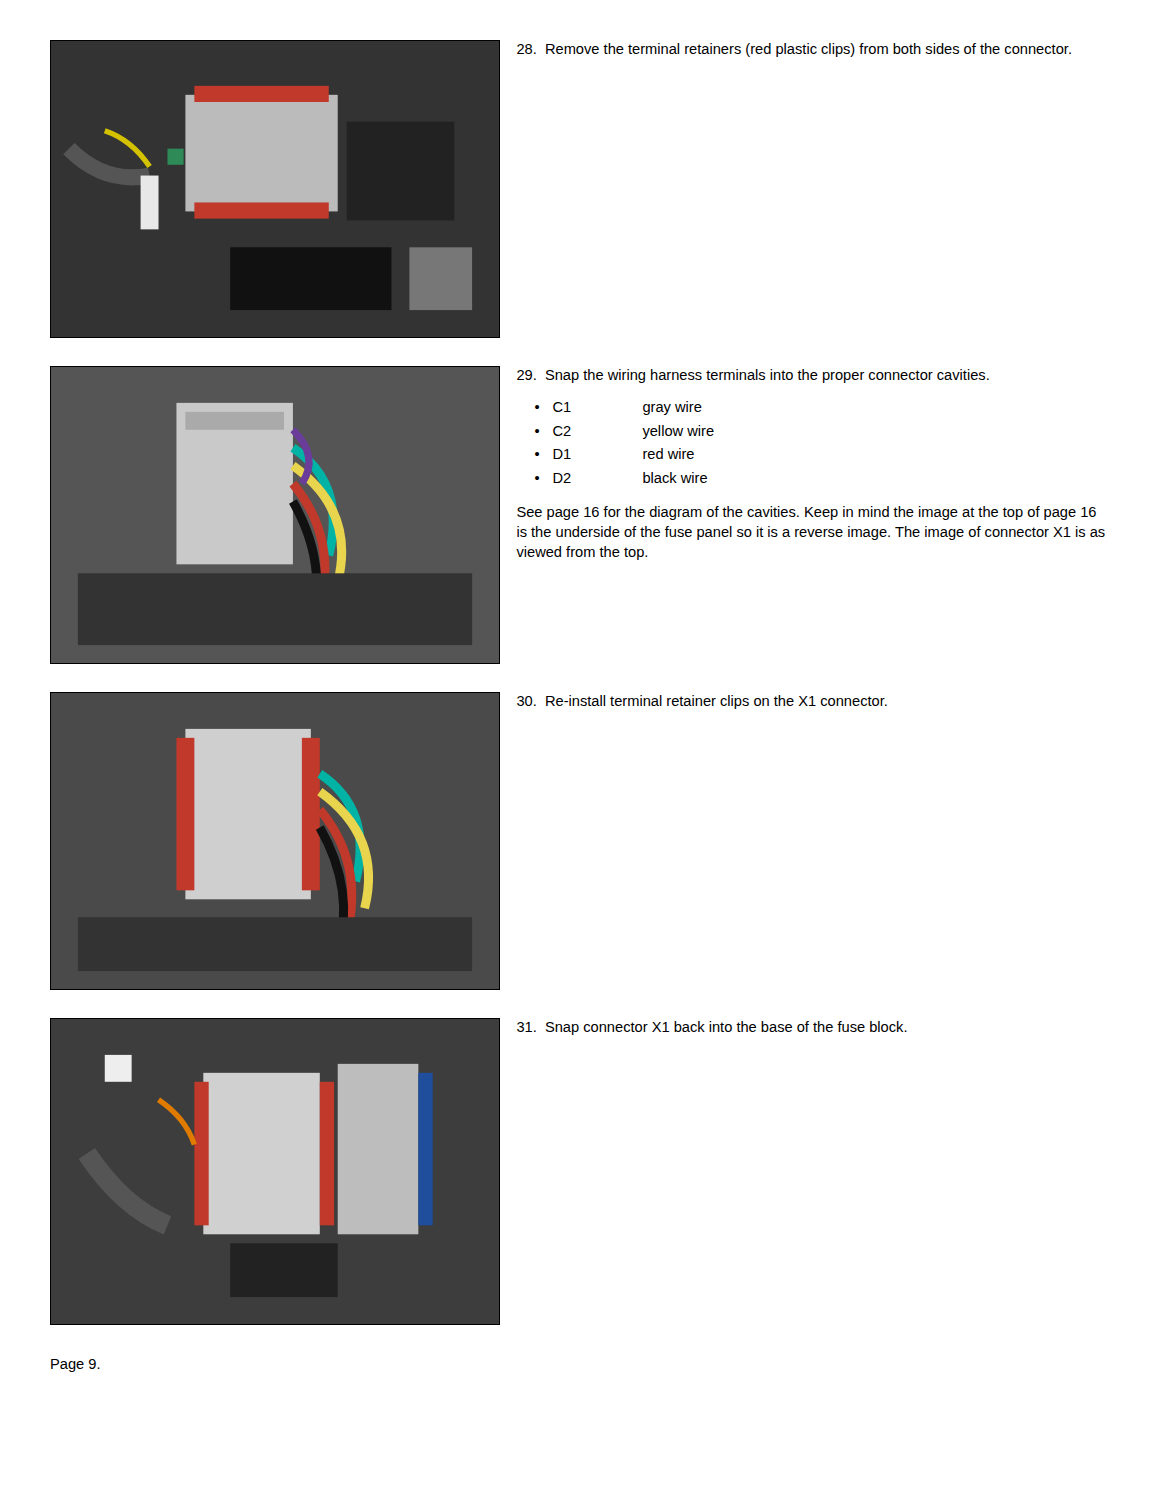28. Remove the terminal retainers (red plastic clips) from both sides of the connector.
29. Snap the wiring harness terminals into the proper connector cavities.
•C1 gray wire
•C2 yellow wire
•D1 red wire
•D2 black wire
See page 16 for the diagram of the cavities. Keep in mind the image at the top of page 16 is the underside of the fuse panel so it is a reverse image. The image of connector X1 is as viewed from the top.
30. Re-install terminal retainer clips on the X1 connector.
31. Snap connector X1 back into the base of the fuse block.
Page 9.